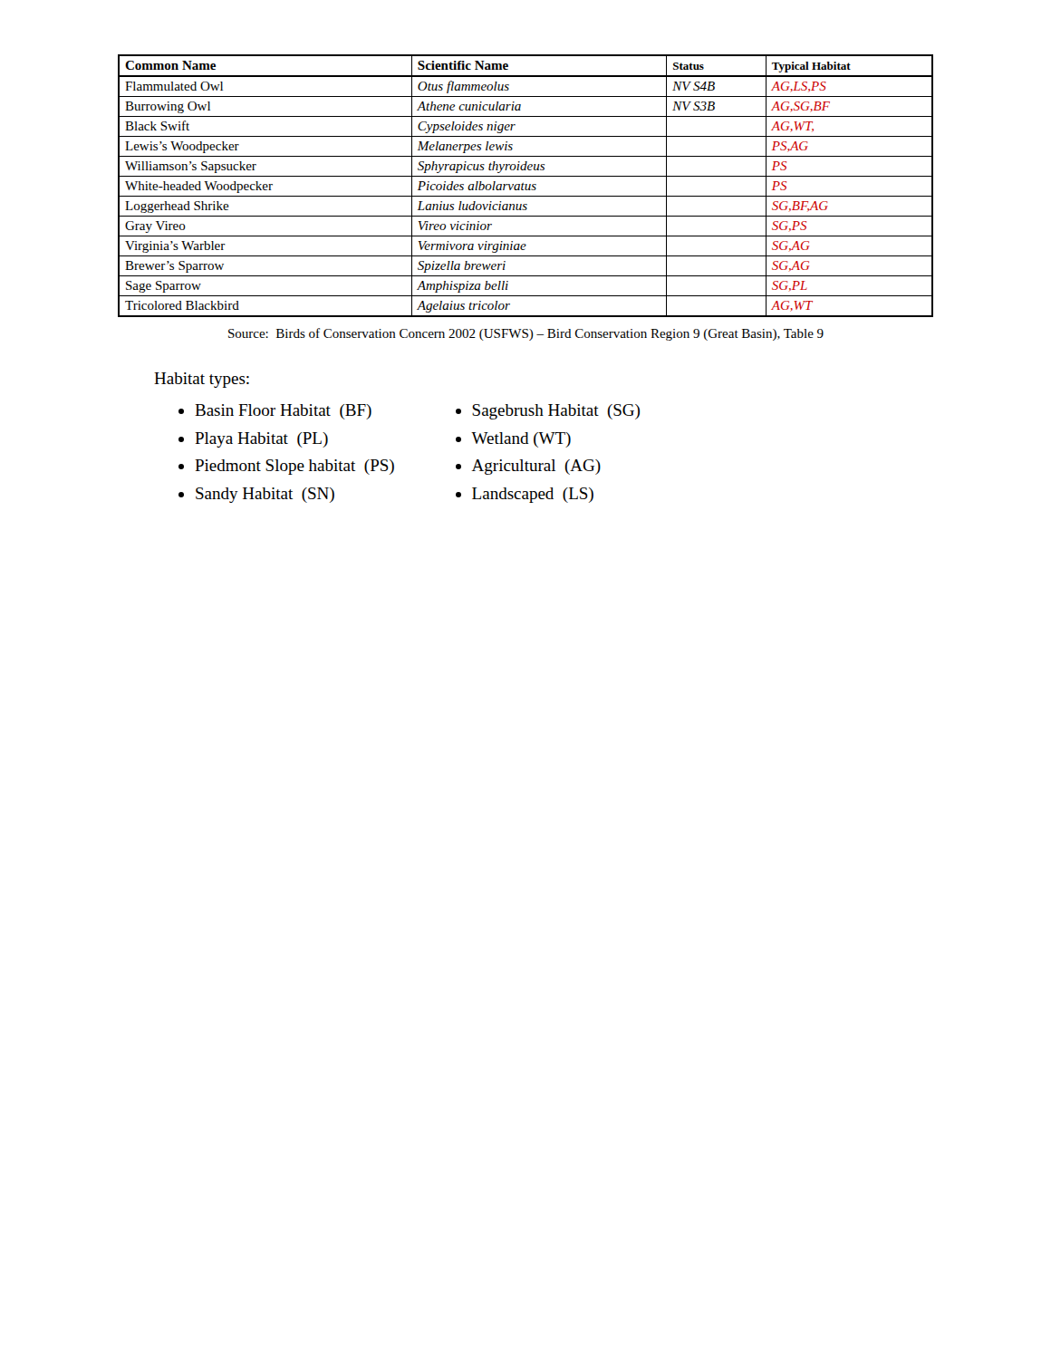| Common Name | Scientific Name | Status | Typical Habitat |
| --- | --- | --- | --- |
| Flammulated Owl | Otus flammeolus | NV S4B | AG,LS,PS |
| Burrowing Owl | Athene cunicularia | NV S3B | AG,SG,BF |
| Black Swift | Cypseloides niger | | AG,WT, |
| Lewis’s Woodpecker | Melanerpes lewis | | PS,AG |
| Williamson’s Sapsucker | Sphyrapicus thyroideus | | PS |
| White-headed Woodpecker | Picoides albolarvatus | | PS |
| Loggerhead Shrike | Lanius ludovicianus | | SG,BF,AG |
| Gray Vireo | Vireo vicinior | | SG,PS |
| Virginia’s Warbler | Vermivora virginiae | | SG,AG |
| Brewer’s Sparrow | Spizella breweri | | SG,AG |
| Sage Sparrow | Amphispiza belli | | SG,PL |
| Tricolored Blackbird | Agelaius tricolor | | AG,WT |
Source: Birds of Conservation Concern 2002 (USFWS) – Bird Conservation Region 9 (Great Basin), Table 9
Habitat types:
Basin Floor Habitat (BF)
Playa Habitat (PL)
Piedmont Slope habitat (PS)
Sandy Habitat (SN)
Sagebrush Habitat (SG)
Wetland (WT)
Agricultural (AG)
Landscaped (LS)